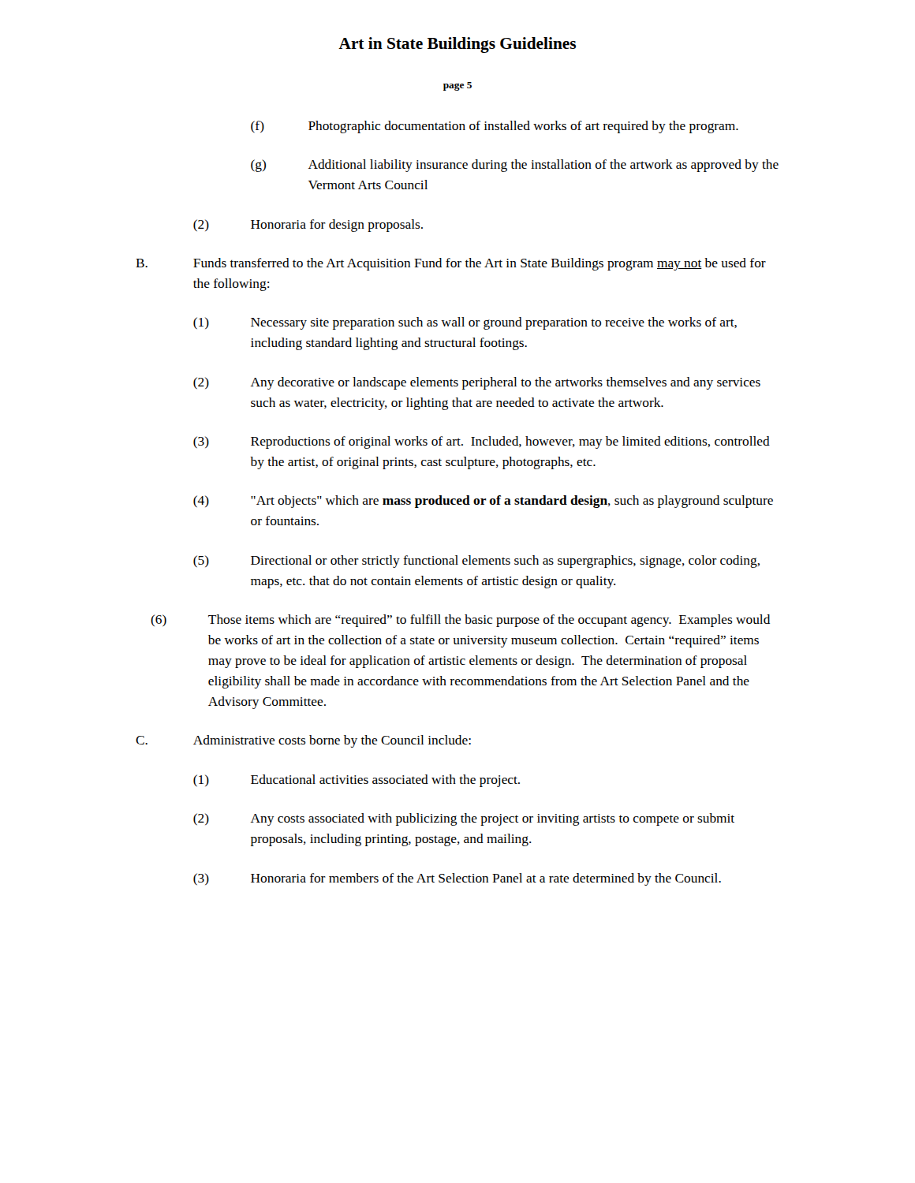Art in State Buildings Guidelines
page 5
(f)
Photographic documentation of installed works of art required by the program.
(g)
Additional liability insurance during the installation of the artwork as approved by the Vermont Arts Council
(2)
Honoraria for design proposals.
B.
Funds transferred to the Art Acquisition Fund for the Art in State Buildings program may not be used for the following:
(1)
Necessary site preparation such as wall or ground preparation to receive the works of art, including standard lighting and structural footings.
(2)
Any decorative or landscape elements peripheral to the artworks themselves and any services such as water, electricity, or lighting that are needed to activate the artwork.
(3)
Reproductions of original works of art. Included, however, may be limited editions, controlled by the artist, of original prints, cast sculpture, photographs, etc.
(4)
"Art objects" which are mass produced or of a standard design, such as playground sculpture or fountains.
(5)
Directional or other strictly functional elements such as supergraphics, signage, color coding, maps, etc. that do not contain elements of artistic design or quality.
(6)
Those items which are “required” to fulfill the basic purpose of the occupant agency. Examples would be works of art in the collection of a state or university museum collection. Certain “required” items may prove to be ideal for application of artistic elements or design. The determination of proposal eligibility shall be made in accordance with recommendations from the Art Selection Panel and the Advisory Committee.
C.
Administrative costs borne by the Council include:
(1)
Educational activities associated with the project.
(2)
Any costs associated with publicizing the project or inviting artists to compete or submit proposals, including printing, postage, and mailing.
(3)
Honoraria for members of the Art Selection Panel at a rate determined by the Council.